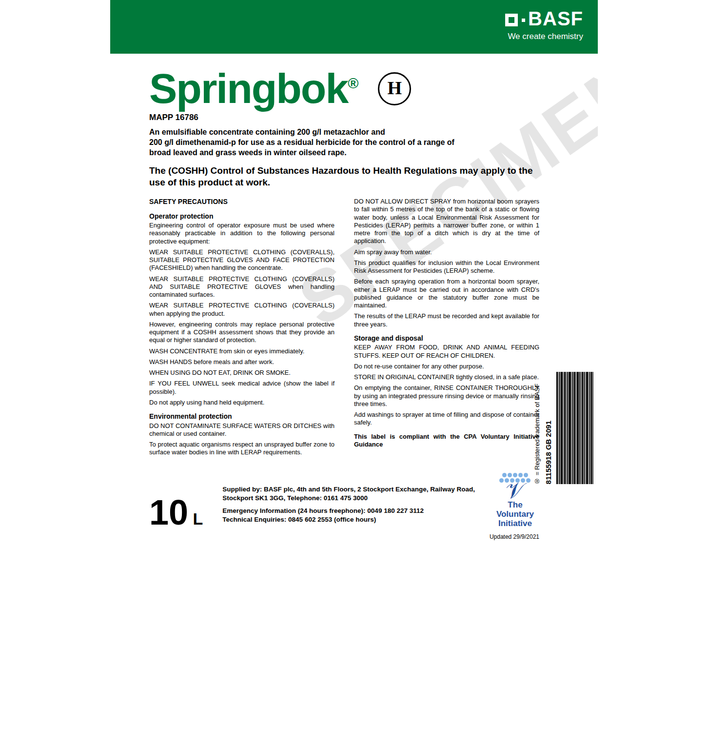BASF
We create chemistry
SPECIMEN
Springbok®
H
MAPP 16786
An emulsifiable concentrate containing 200 g/l metazachlor and
200 g/l dimethenamid-p for use as a residual herbicide for the control of a range of
broad leaved and grass weeds in winter oilseed rape.
The (COSHH) Control of Substances Hazardous to Health Regulations may apply to the use of this product at work.
Safety precautions
Operator protection
Engineering control of operator exposure must be used where reasonably practicable in addition to the following personal protective equipment:
WEAR SUITABLE PROTECTIVE CLOTHING (COVERALLS), SUITABLE PROTECTIVE GLOVES AND FACE PROTECTION (FACESHIELD) when handling the concentrate.
WEAR SUITABLE PROTECTIVE CLOTHING (COVERALLS) AND SUITABLE PROTECTIVE GLOVES when handling contaminated surfaces.
WEAR SUITABLE PROTECTIVE CLOTHING (COVERALLS) when applying the product.
However, engineering controls may replace personal protective equipment if a COSHH assessment shows that they provide an equal or higher standard of protection.
WASH CONCENTRATE from skin or eyes immediately.
WASH HANDS before meals and after work.
WHEN USING DO NOT EAT, DRINK OR SMOKE.
IF YOU FEEL UNWELL seek medical advice (show the label if possible).
Do not apply using hand held equipment.
Environmental protection
DO NOT CONTAMINATE SURFACE WATERS OR DITCHES with chemical or used container.
To protect aquatic organisms respect an unsprayed buffer zone to surface water bodies in line with LERAP requirements.
DO NOT ALLOW DIRECT SPRAY from horizontal boom sprayers to fall within 5 metres of the top of the bank of a static or flowing water body, unless a Local Environmental Risk Assessment for Pesticides (LERAP) permits a narrower buffer zone, or within 1 metre from the top of a ditch which is dry at the time of application.
Aim spray away from water.
This product qualifies for inclusion within the Local Environment Risk Assessment for Pesticides (LERAP) scheme.
Before each spraying operation from a horizontal boom sprayer, either a LERAP must be carried out in accordance with CRD's published guidance or the statutory buffer zone must be maintained.
The results of the LERAP must be recorded and kept available for three years.
Storage and disposal
KEEP AWAY FROM FOOD, DRINK AND ANIMAL FEEDING STUFFS. KEEP OUT OF REACH OF CHILDREN.
Do not re-use container for any other purpose.
STORE IN ORIGINAL CONTAINER tightly closed, in a safe place.
On emptying the container, RINSE CONTAINER THOROUGHLY by using an integrated pressure rinsing device or manually rinsing three times.
Add washings to sprayer at time of filling and dispose of container safely.
This label is compliant with the CPA Voluntary Initiative Guidance
10 L
Supplied by: BASF plc, 4th and 5th Floors, 2 Stockport Exchange, Railway Road, Stockport SK1 3GG, Telephone: 0161 475 3000
Emergency Information (24 hours freephone): 0049 180 227 3112
Technical Enquiries: 0845 602 2553 (office hours)
𝒱
The
Voluntary
Initiative
® = Registered trademark of BASF
81155918 GB 2091
Updated 29/9/2021